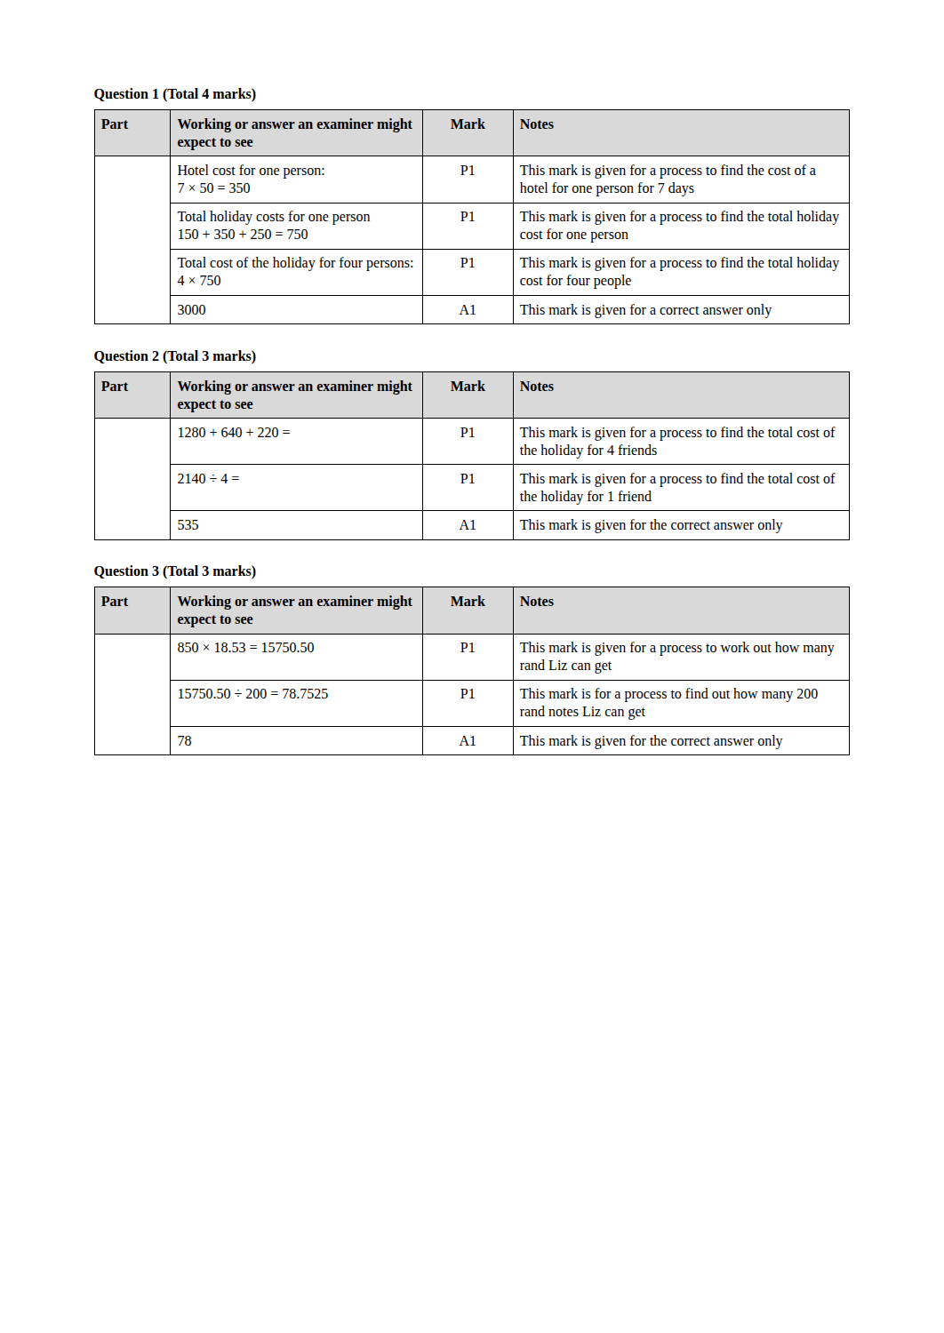Question 1 (Total 4 marks)
| Part | Working or answer an examiner might expect to see | Mark | Notes |
| --- | --- | --- | --- |
| | Hotel cost for one person: 7 × 50 = 350 | P1 | This mark is given for a process to find the cost of a hotel for one person for 7 days |
| Total holiday costs for one person 150 + 350 + 250 = 750 | P1 | This mark is given for a process to find the total holiday cost for one person |
| Total cost of the holiday for four persons: 4 × 750 | P1 | This mark is given for a process to find the total holiday cost for four people |
| 3000 | A1 | This mark is given for a correct answer only |
Question 2 (Total 3 marks)
| Part | Working or answer an examiner might expect to see | Mark | Notes |
| --- | --- | --- | --- |
| | 1280 + 640 + 220 = | P1 | This mark is given for a process to find the total cost of the holiday for 4 friends |
| 2140 ÷ 4 = | P1 | This mark is given for a process to find the total cost of the holiday for 1 friend |
| 535 | A1 | This mark is given for the correct answer only |
Question 3 (Total 3 marks)
| Part | Working or answer an examiner might expect to see | Mark | Notes |
| --- | --- | --- | --- |
| | 850 × 18.53 = 15750.50 | P1 | This mark is given for a process to work out how many rand Liz can get |
| 15750.50 ÷ 200 = 78.7525 | P1 | This mark is for a process to find out how many 200 rand notes Liz can get |
| 78 | A1 | This mark is given for the correct answer only |